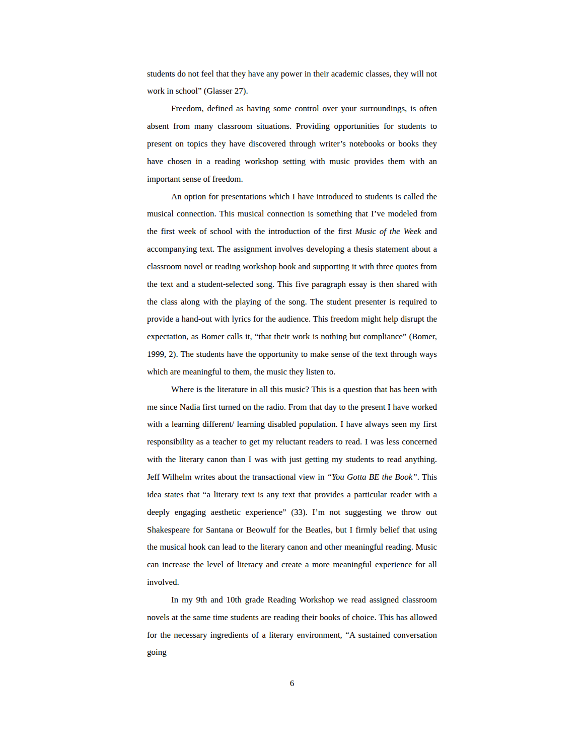students do not feel that they have any power in their academic classes, they will not work in school” (Glasser 27).
Freedom, defined as having some control over your surroundings, is often absent from many classroom situations. Providing opportunities for students to present on topics they have discovered through writer’s notebooks or books they have chosen in a reading workshop setting with music provides them with an important sense of freedom.
An option for presentations which I have introduced to students is called the musical connection. This musical connection is something that I’ve modeled from the first week of school with the introduction of the first Music of the Week and accompanying text. The assignment involves developing a thesis statement about a classroom novel or reading workshop book and supporting it with three quotes from the text and a student-selected song. This five paragraph essay is then shared with the class along with the playing of the song. The student presenter is required to provide a hand-out with lyrics for the audience. This freedom might help disrupt the expectation, as Bomer calls it, “that their work is nothing but compliance” (Bomer, 1999, 2). The students have the opportunity to make sense of the text through ways which are meaningful to them, the music they listen to.
Where is the literature in all this music? This is a question that has been with me since Nadia first turned on the radio. From that day to the present I have worked with a learning different/ learning disabled population. I have always seen my first responsibility as a teacher to get my reluctant readers to read. I was less concerned with the literary canon than I was with just getting my students to read anything. Jeff Wilhelm writes about the transactional view in “You Gotta BE the Book”. This idea states that “a literary text is any text that provides a particular reader with a deeply engaging aesthetic experience” (33). I’m not suggesting we throw out Shakespeare for Santana or Beowulf for the Beatles, but I firmly belief that using the musical hook can lead to the literary canon and other meaningful reading. Music can increase the level of literacy and create a more meaningful experience for all involved.
In my 9th and 10th grade Reading Workshop we read assigned classroom novels at the same time students are reading their books of choice. This has allowed for the necessary ingredients of a literary environment, “A sustained conversation going
6